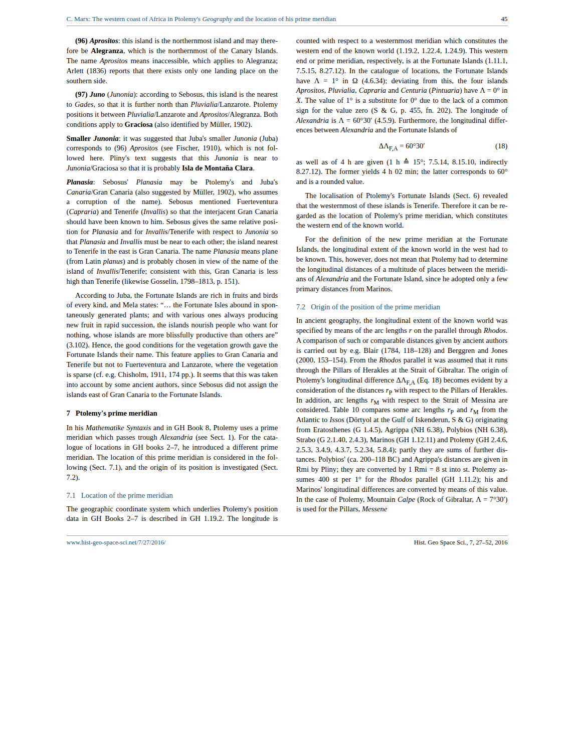C. Marx: The western coast of Africa in Ptolemy's Geography and the location of his prime meridian
45
(96) Aprositos: this island is the northernmost island and may therefore be Alegranza, which is the northernmost of the Canary Islands. The name Aprositos means inaccessible, which applies to Alegranza; Arlett (1836) reports that there exists only one landing place on the southern side.
(97) Juno (Junonia): according to Sebosus, this island is the nearest to Gades, so that it is further north than Pluvialia/Lanzarote. Ptolemy positions it between Pluvialia/Lanzarote and Aprositos/Alegranza. Both conditions apply to Graciosa (also identified by Müller, 1902).
Smaller Junonia: it was suggested that Juba's smaller Junonia (Juba) corresponds to (96) Aprositos (see Fischer, 1910), which is not followed here. Pliny's text suggests that this Junonia is near to Junonia/Graciosa so that it is probably Isla de Montaña Clara.
Planasia: Sebosus' Planasia may be Ptolemy's and Juba's Canaria/Gran Canaria (also suggested by Müller, 1902), who assumes a corruption of the name). Sebosus mentioned Fuerteventura (Capraria) and Tenerife (Invallis) so that the interjacent Gran Canaria should have been known to him. Sebosus gives the same relative position for Planasia and for Invallis/Tenerife with respect to Junonia so that Planasia and Invallis must be near to each other; the island nearest to Tenerife in the east is Gran Canaria. The name Planasia means plane (from Latin planus) and is probably chosen in view of the name of the island of Invallis/Tenerife; consistent with this, Gran Canaria is less high than Tenerife (likewise Gosselin, 1798–1813, p. 151).
According to Juba, the Fortunate Islands are rich in fruits and birds of every kind, and Mela states: “… the Fortunate Isles abound in spontaneously generated plants; and with various ones always producing new fruit in rapid succession, the islands nourish people who want for nothing, whose islands are more blissfully productive than others are” (3.102). Hence, the good conditions for the vegetation growth gave the Fortunate Islands their name. This feature applies to Gran Canaria and Tenerife but not to Fuerteventura and Lanzarote, where the vegetation is sparse (cf. e.g. Chisholm, 1911, 174 pp.). It seems that this was taken into account by some ancient authors, since Sebosus did not assign the islands east of Gran Canaria to the Fortunate Islands.
7 Ptolemy's prime meridian
In his Mathematike Syntaxis and in GH Book 8, Ptolemy uses a prime meridian which passes trough Alexandria (see Sect. 1). For the catalogue of locations in GH books 2–7, he introduced a different prime meridian. The location of this prime meridian is considered in the following (Sect. 7.1), and the origin of its position is investigated (Sect. 7.2).
7.1 Location of the prime meridian
The geographic coordinate system which underlies Ptolemy's position data in GH Books 2–7 is described in GH 1.19.2. The longitude is counted with respect to a westernmost meridian which constitutes the western end of the known world (1.19.2, 1.22.4, 1.24.9). This western end or prime meridian, respectively, is at the Fortunate Islands (1.11.1, 7.5.15, 8.27.12). In the catalogue of locations, the Fortunate Islands have Λ = 1° in Ω (4.6.34); deviating from this, the four islands Aprositos, Pluvialia, Capraria and Centuria (Pintuaria) have Λ = 0° in X. The value of 1° is a substitute for 0° due to the lack of a common sign for the value zero (S & G, p. 455, fn. 202). The longitude of Alexandria is Λ = 60°30′ (4.5.9). Furthermore, the longitudinal differences between Alexandria and the Fortunate Islands of
ΔΛF,A = 60°30′(18)
as well as of 4 h are given (1 h ≙ 15°; 7.5.14, 8.15.10, indirectly 8.27.12). The former yields 4 h 02 min; the latter corresponds to 60° and is a rounded value.
The localisation of Ptolemy's Fortunate Islands (Sect. 6) revealed that the westernmost of these islands is Tenerife. Therefore it can be regarded as the location of Ptolemy's prime meridian, which constitutes the western end of the known world.
For the definition of the new prime meridian at the Fortunate Islands, the longitudinal extent of the known world in the west had to be known. This, however, does not mean that Ptolemy had to determine the longitudinal distances of a multitude of places between the meridians of Alexandria and the Fortunate Island, since he adopted only a few primary distances from Marinos.
7.2 Origin of the position of the prime meridian
In ancient geography, the longitudinal extent of the known world was specified by means of the arc lengths r on the parallel through Rhodos. A comparison of such or comparable distances given by ancient authors is carried out by e.g. Blair (1784, 118–128) and Berggren and Jones (2000, 153–154). From the Rhodos parallel it was assumed that it runs through the Pillars of Herakles at the Strait of Gibraltar. The origin of Ptolemy's longitudinal difference ΔΛF,A (Eq. 18) becomes evident by a consideration of the distances rP with respect to the Pillars of Herakles. In addition, arc lengths rM with respect to the Strait of Messina are considered. Table 10 compares some arc lengths rP and rM from the Atlantic to Issos (Dörtyol at the Gulf of Iskenderun, S & G) originating from Eratosthenes (G 1.4.5), Agrippa (NH 6.38), Polybios (NH 6.38), Strabo (G 2.1.40, 2.4.3), Marinos (GH 1.12.11) and Ptolemy (GH 2.4.6, 2.5.3, 3.4.9, 4.3.7, 5.2.34, 5.8.4); partly they are sums of further distances. Polybios' (ca. 200–118 BC) and Agrippa's distances are given in Rmi by Pliny; they are converted by 1 Rmi = 8 st into st. Ptolemy assumes 400 st per 1° for the Rhodos parallel (GH 1.11.2); his and Marinos' longitudinal differences are converted by means of this value. In the case of Ptolemy, Mountain Calpe (Rock of Gibraltar, Λ = 7°30′) is used for the Pillars, Messene
www.hist-geo-space-sci.net/7/27/2016/
Hist. Geo Space Sci., 7, 27–52, 2016